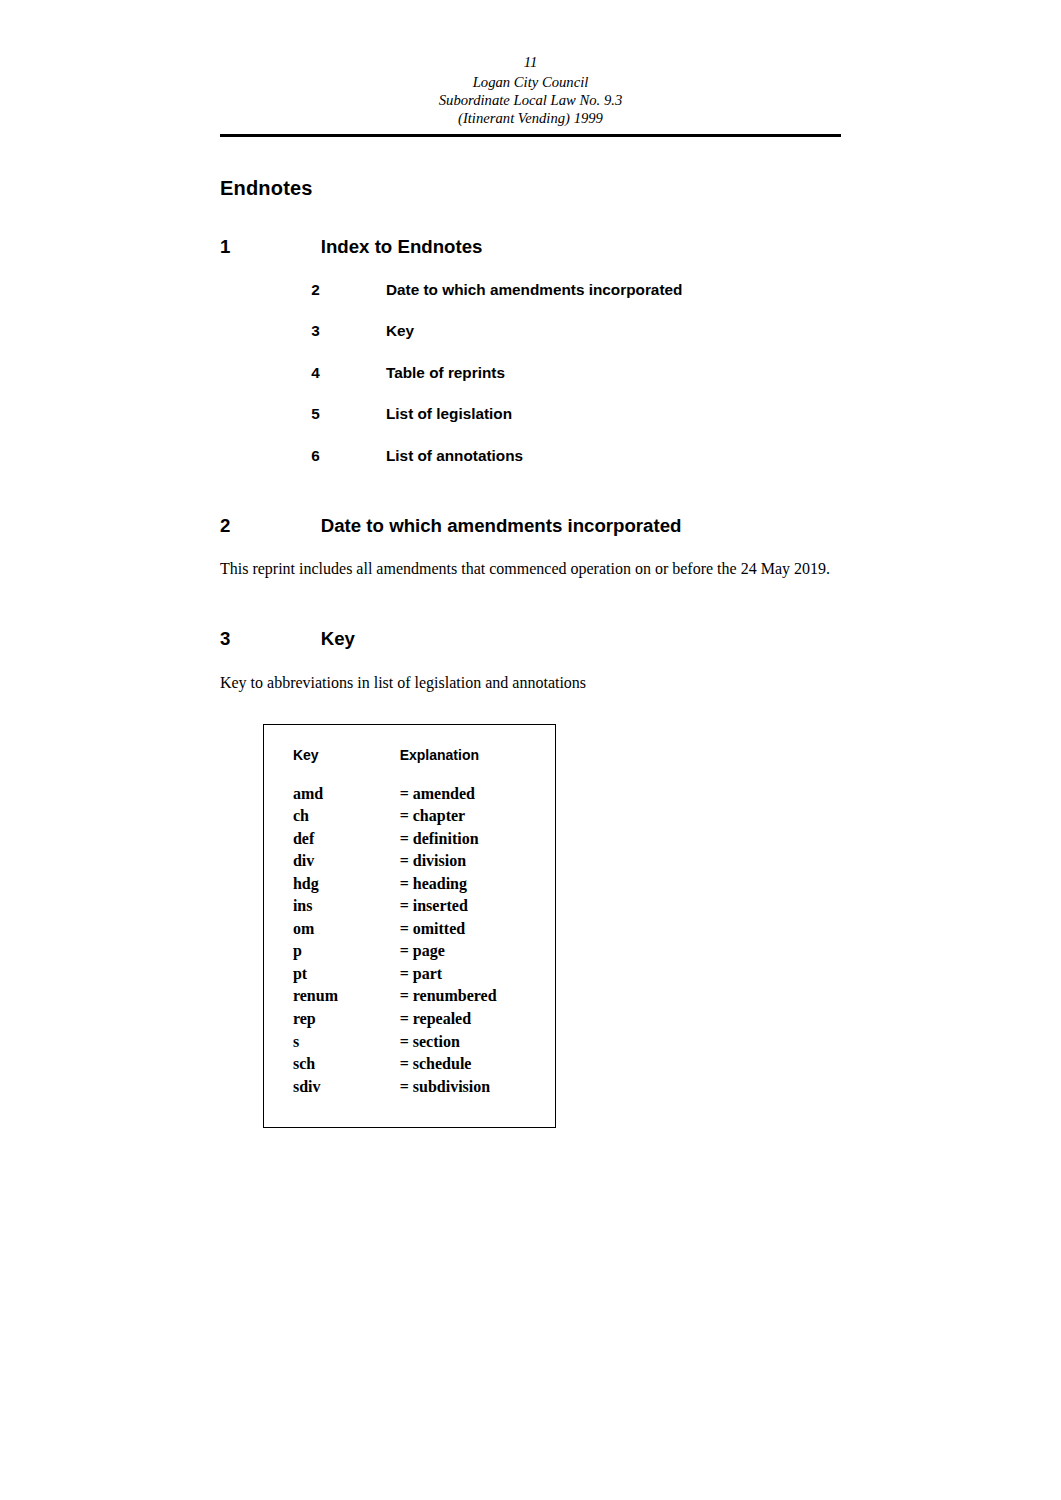11
Logan City Council
Subordinate Local Law No. 9.3
(Itinerant Vending) 1999
Endnotes
1 Index to Endnotes
2 Date to which amendments incorporated
3 Key
4 Table of reprints
5 List of legislation
6 List of annotations
2 Date to which amendments incorporated
This reprint includes all amendments that commenced operation on or before the 24 May 2019.
3 Key
Key to abbreviations in list of legislation and annotations
| Key | Explanation |
| --- | --- |
| amd | = amended |
| ch | = chapter |
| def | = definition |
| div | = division |
| hdg | = heading |
| ins | = inserted |
| om | = omitted |
| p | = page |
| pt | = part |
| renum | = renumbered |
| rep | = repealed |
| s | = section |
| sch | = schedule |
| sdiv | = subdivision |